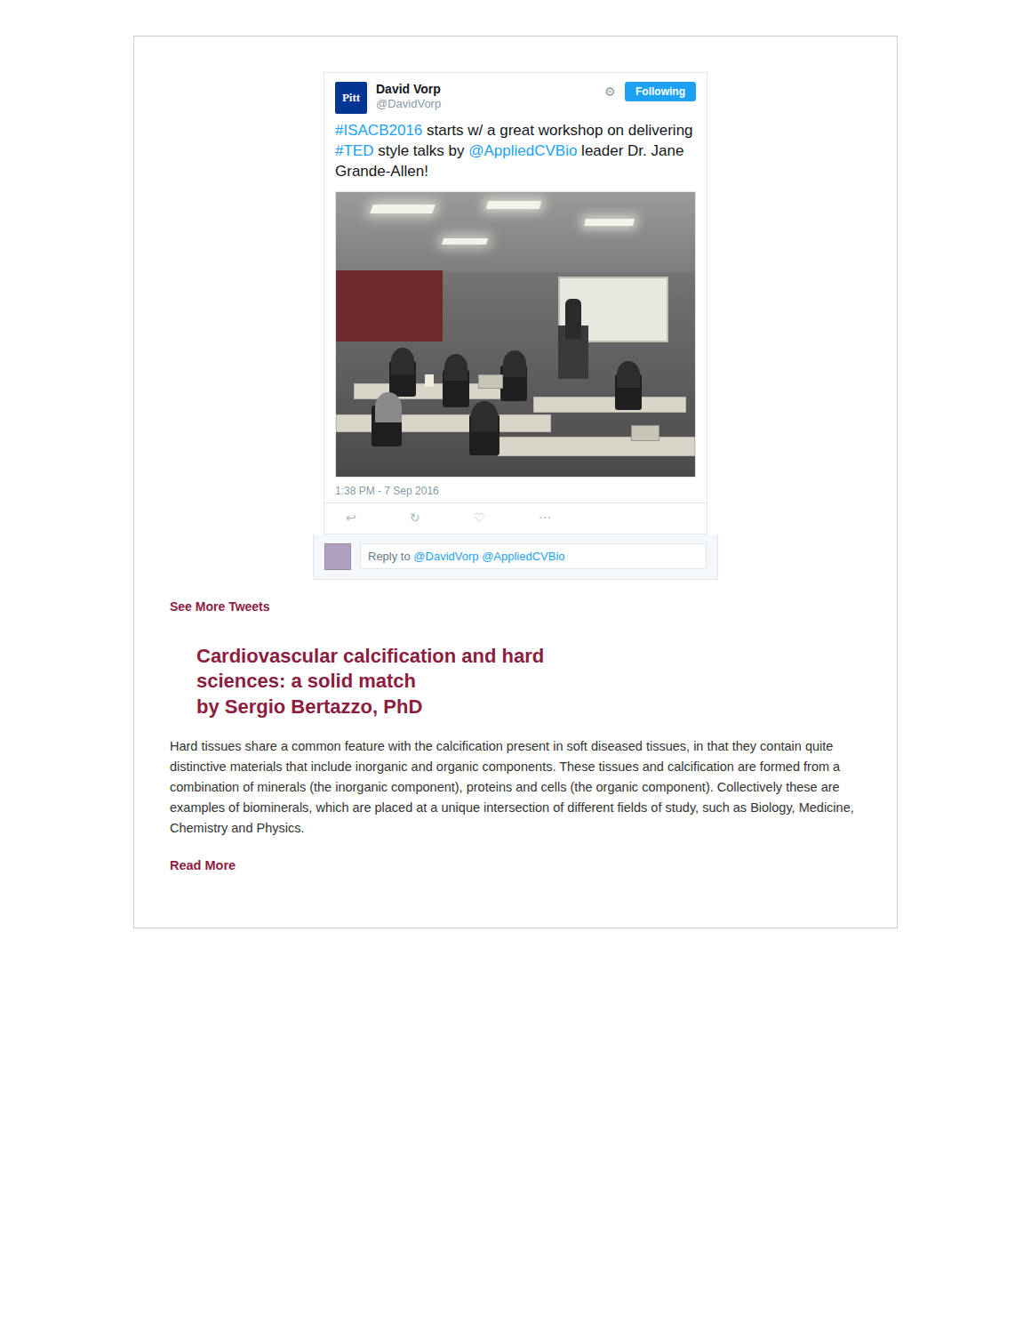Pitt
David Vorp
@DavidVorp
⚙ Following
#ISACB2016 starts w/ a great workshop on delivering #TED style talks by @AppliedCVBio leader Dr. Jane Grande-Allen!
1:38 PM - 7 Sep 2016
↩ ↻ ♡ ⋯
Reply to @DavidVorp @AppliedCVBio
See More Tweets
Cardiovascular calcification and hard
sciences: a solid match
by Sergio Bertazzo, PhD
Hard tissues share a common feature with the calcification present in soft diseased tissues, in that they contain quite distinctive materials that include inorganic and organic components. These tissues and calcification are formed from a combination of minerals (the inorganic component), proteins and cells (the organic component). Collectively these are examples of biominerals, which are placed at a unique intersection of different fields of study, such as Biology, Medicine, Chemistry and Physics.
Read More